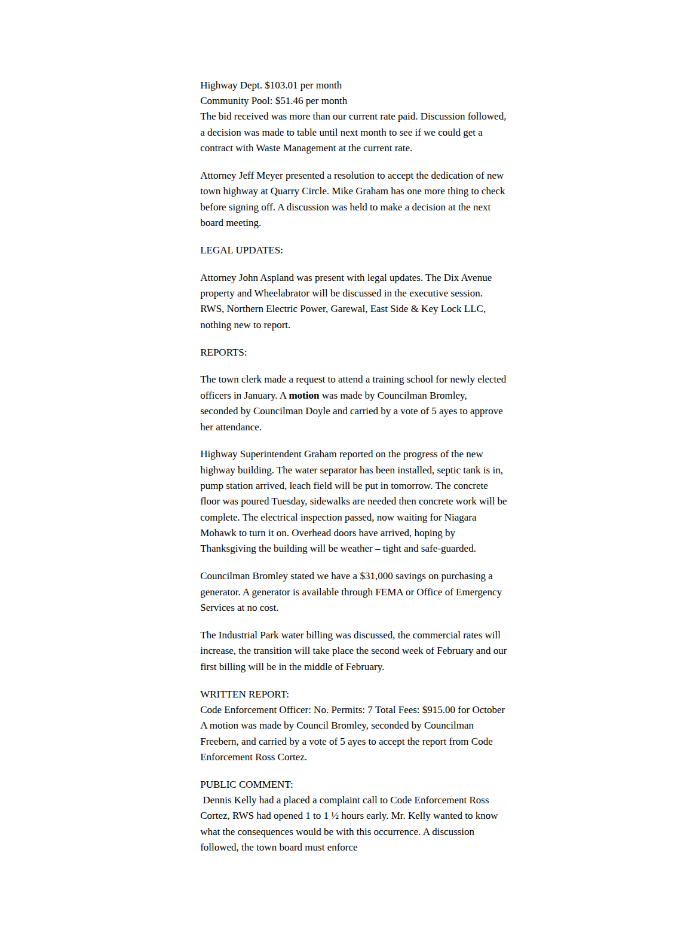Highway Dept. $103.01 per month
Community Pool: $51.46 per month
The bid received was more than our current rate paid. Discussion followed, a decision was made to table until next month to see if we could get a contract with Waste Management at the current rate.
Attorney Jeff Meyer presented a resolution to accept the dedication of new town highway at Quarry Circle. Mike Graham has one more thing to check before signing off. A discussion was held to make a decision at the next board meeting.
LEGAL UPDATES:
Attorney John Aspland was present with legal updates. The Dix Avenue property and Wheelabrator will be discussed in the executive session. RWS, Northern Electric Power, Garewal, East Side & Key Lock LLC, nothing new to report.
REPORTS:
The town clerk made a request to attend a training school for newly elected officers in January. A motion was made by Councilman Bromley, seconded by Councilman Doyle and carried by a vote of 5 ayes to approve her attendance.
Highway Superintendent Graham reported on the progress of the new highway building. The water separator has been installed, septic tank is in, pump station arrived, leach field will be put in tomorrow. The concrete floor was poured Tuesday, sidewalks are needed then concrete work will be complete. The electrical inspection passed, now waiting for Niagara Mohawk to turn it on. Overhead doors have arrived, hoping by Thanksgiving the building will be weather – tight and safe-guarded.
Councilman Bromley stated we have a $31,000 savings on purchasing a generator. A generator is available through FEMA or Office of Emergency Services at no cost.
The Industrial Park water billing was discussed, the commercial rates will increase, the transition will take place the second week of February and our first billing will be in the middle of February.
WRITTEN REPORT:
Code Enforcement Officer: No. Permits: 7 Total Fees: $915.00 for October
A motion was made by Council Bromley, seconded by Councilman Freebern, and carried by a vote of 5 ayes to accept the report from Code Enforcement Ross Cortez.
PUBLIC COMMENT:
Dennis Kelly had a placed a complaint call to Code Enforcement Ross Cortez, RWS had opened 1 to 1 ½ hours early. Mr. Kelly wanted to know what the consequences would be with this occurrence. A discussion followed, the town board must enforce